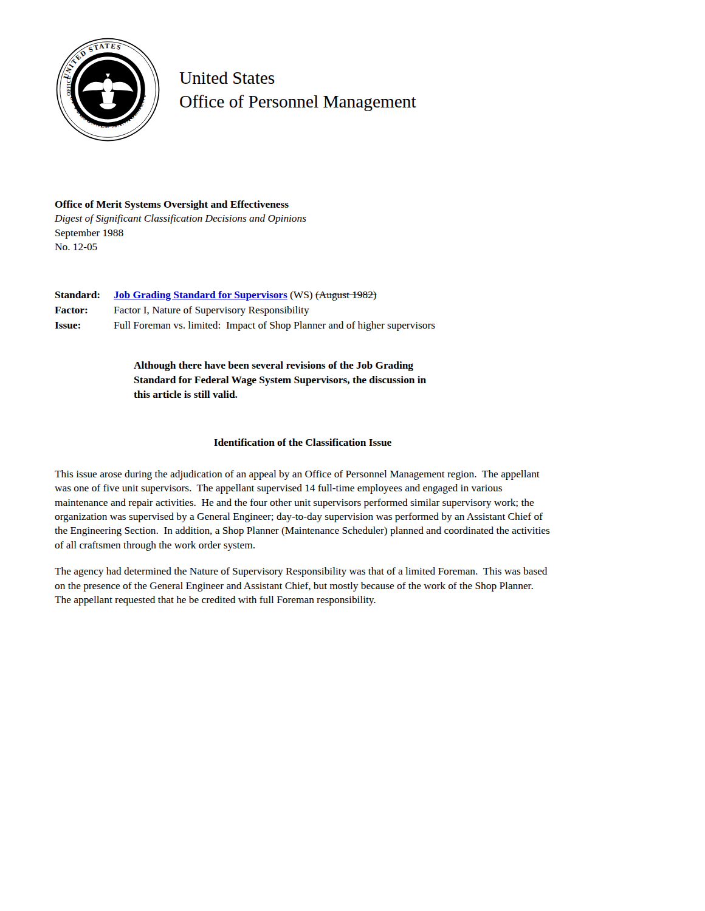United States Office of Personnel Management seal UNITED STATES OF PERSONNEL MANAGEMENT OFFICE
United States
Office of Personnel Management
Office of Merit Systems Oversight and Effectiveness
Digest of Significant Classification Decisions and Opinions
September 1988
No. 12-05
| Standard: | Job Grading Standard for Supervisors (WS) (August 1982) |
| Factor: | Factor I, Nature of Supervisory Responsibility |
| Issue: | Full Foreman vs. limited: Impact of Shop Planner and of higher supervisors |
Although there have been several revisions of the Job Grading Standard for Federal Wage System Supervisors, the discussion in this article is still valid.
Identification of the Classification Issue
This issue arose during the adjudication of an appeal by an Office of Personnel Management region. The appellant was one of five unit supervisors. The appellant supervised 14 full-time employees and engaged in various maintenance and repair activities. He and the four other unit supervisors performed similar supervisory work; the organization was supervised by a General Engineer; day-to-day supervision was performed by an Assistant Chief of the Engineering Section. In addition, a Shop Planner (Maintenance Scheduler) planned and coordinated the activities of all craftsmen through the work order system.
The agency had determined the Nature of Supervisory Responsibility was that of a limited Foreman. This was based on the presence of the General Engineer and Assistant Chief, but mostly because of the work of the Shop Planner. The appellant requested that he be credited with full Foreman responsibility.